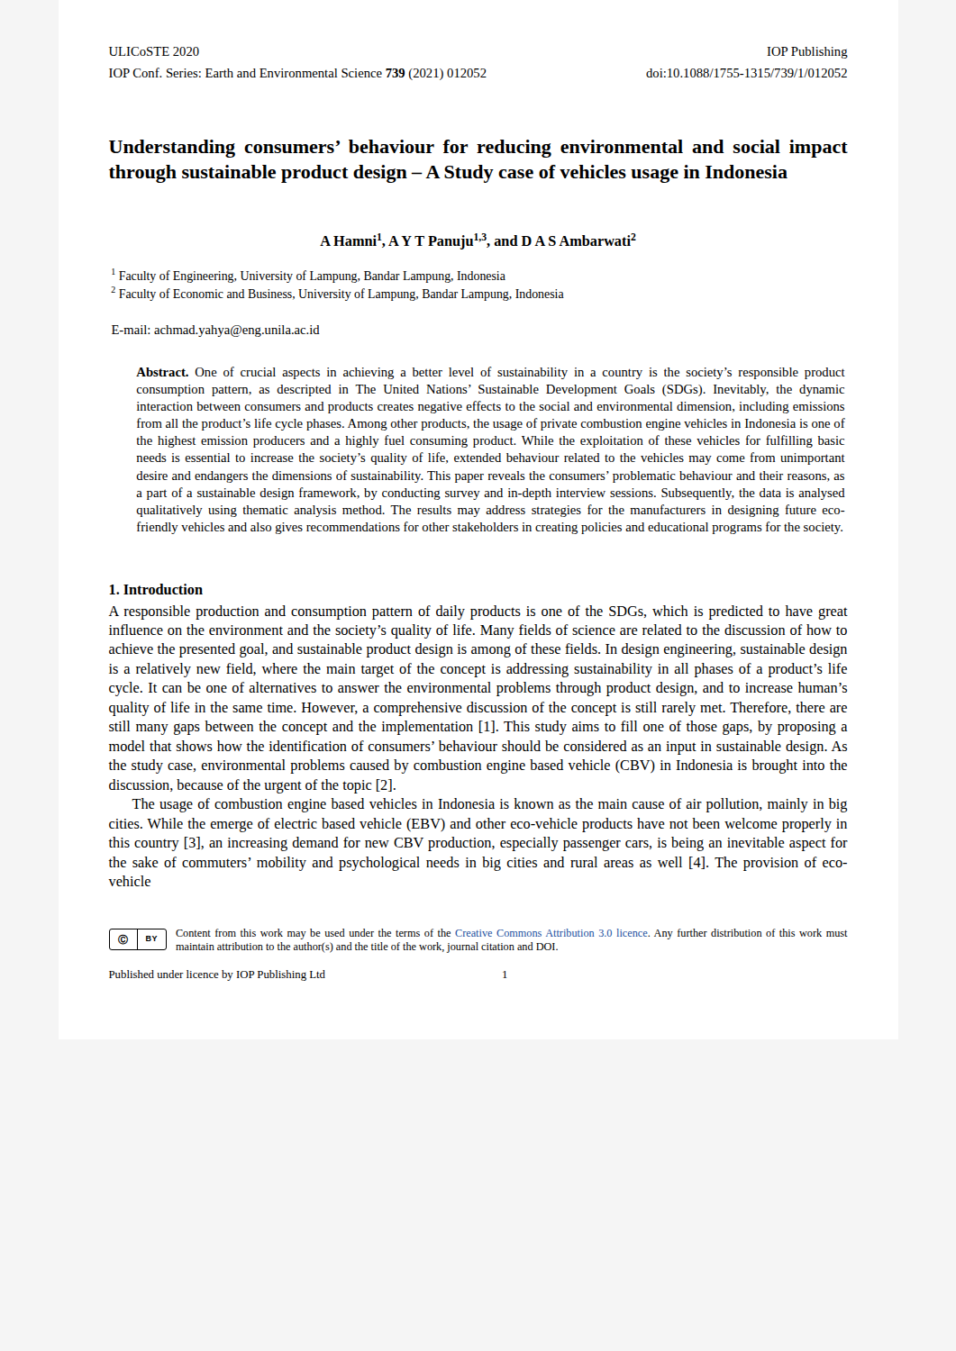ULICoSTE 2020 IOP Publishing
IOP Conf. Series: Earth and Environmental Science 739 (2021) 012052 doi:10.1088/1755-1315/739/1/012052
Understanding consumers’ behaviour for reducing environmental and social impact through sustainable product design – A Study case of vehicles usage in Indonesia
A Hamni1, A Y T Panuju1,3, and D A S Ambarwati2
1 Faculty of Engineering, University of Lampung, Bandar Lampung, Indonesia
2 Faculty of Economic and Business, University of Lampung, Bandar Lampung, Indonesia
E-mail: achmad.yahya@eng.unila.ac.id
Abstract. One of crucial aspects in achieving a better level of sustainability in a country is the society’s responsible product consumption pattern, as descripted in The United Nations’ Sustainable Development Goals (SDGs). Inevitably, the dynamic interaction between consumers and products creates negative effects to the social and environmental dimension, including emissions from all the product’s life cycle phases. Among other products, the usage of private combustion engine vehicles in Indonesia is one of the highest emission producers and a highly fuel consuming product. While the exploitation of these vehicles for fulfilling basic needs is essential to increase the society’s quality of life, extended behaviour related to the vehicles may come from unimportant desire and endangers the dimensions of sustainability. This paper reveals the consumers’ problematic behaviour and their reasons, as a part of a sustainable design framework, by conducting survey and in-depth interview sessions. Subsequently, the data is analysed qualitatively using thematic analysis method. The results may address strategies for the manufacturers in designing future eco-friendly vehicles and also gives recommendations for other stakeholders in creating policies and educational programs for the society.
1. Introduction
A responsible production and consumption pattern of daily products is one of the SDGs, which is predicted to have great influence on the environment and the society’s quality of life. Many fields of science are related to the discussion of how to achieve the presented goal, and sustainable product design is among of these fields. In design engineering, sustainable design is a relatively new field, where the main target of the concept is addressing sustainability in all phases of a product’s life cycle. It can be one of alternatives to answer the environmental problems through product design, and to increase human’s quality of life in the same time. However, a comprehensive discussion of the concept is still rarely met. Therefore, there are still many gaps between the concept and the implementation [1]. This study aims to fill one of those gaps, by proposing a model that shows how the identification of consumers’ behaviour should be considered as an input in sustainable design. As the study case, environmental problems caused by combustion engine based vehicle (CBV) in Indonesia is brought into the discussion, because of the urgent of the topic [2].
The usage of combustion engine based vehicles in Indonesia is known as the main cause of air pollution, mainly in big cities. While the emerge of electric based vehicle (EBV) and other eco-vehicle products have not been welcome properly in this country [3], an increasing demand for new CBV production, especially passenger cars, is being an inevitable aspect for the sake of commuters’ mobility and psychological needs in big cities and rural areas as well [4]. The provision of eco-vehicle
Ⓒ
BY
Content from this work may be used under the terms of the Creative Commons Attribution 3.0 licence. Any further distribution of this work must maintain attribution to the author(s) and the title of the work, journal citation and DOI.
Published under licence by IOP Publishing Ltd 1